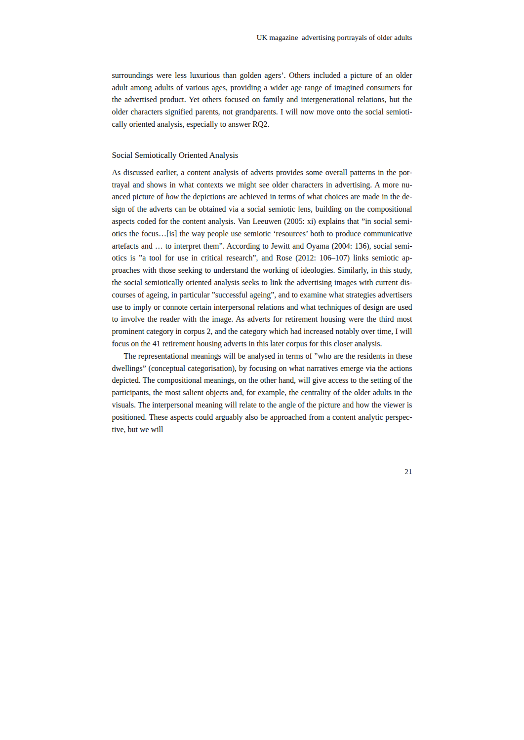UK magazine advertising portrayals of older adults
surroundings were less luxurious than golden agers’. Others included a picture of an older adult among adults of various ages, providing a wider age range of imagined consumers for the advertised product. Yet others focused on family and intergenerational relations, but the older characters signified parents, not grandparents. I will now move onto the social semiotically oriented analysis, especially to answer RQ2.
Social Semiotically Oriented Analysis
As discussed earlier, a content analysis of adverts provides some overall patterns in the portrayal and shows in what contexts we might see older characters in advertising. A more nuanced picture of how the depictions are achieved in terms of what choices are made in the design of the adverts can be obtained via a social semiotic lens, building on the compositional aspects coded for the content analysis. Van Leeuwen (2005: xi) explains that ”in social semiotics the focus…[is] the way people use semiotic ‘resources’ both to produce communicative artefacts and … to interpret them”. According to Jewitt and Oyama (2004: 136), social semiotics is ”a tool for use in critical research”, and Rose (2012: 106–107) links semiotic approaches with those seeking to understand the working of ideologies. Similarly, in this study, the social semiotically oriented analysis seeks to link the advertising images with current discourses of ageing, in particular ”successful ageing”, and to examine what strategies advertisers use to imply or connote certain interpersonal relations and what techniques of design are used to involve the reader with the image. As adverts for retirement housing were the third most prominent category in corpus 2, and the category which had increased notably over time, I will focus on the 41 retirement housing adverts in this later corpus for this closer analysis.
The representational meanings will be analysed in terms of ”who are the residents in these dwellings” (conceptual categorisation), by focusing on what narratives emerge via the actions depicted. The compositional meanings, on the other hand, will give access to the setting of the participants, the most salient objects and, for example, the centrality of the older adults in the visuals. The interpersonal meaning will relate to the angle of the picture and how the viewer is positioned. These aspects could arguably also be approached from a content analytic perspective, but we will
21